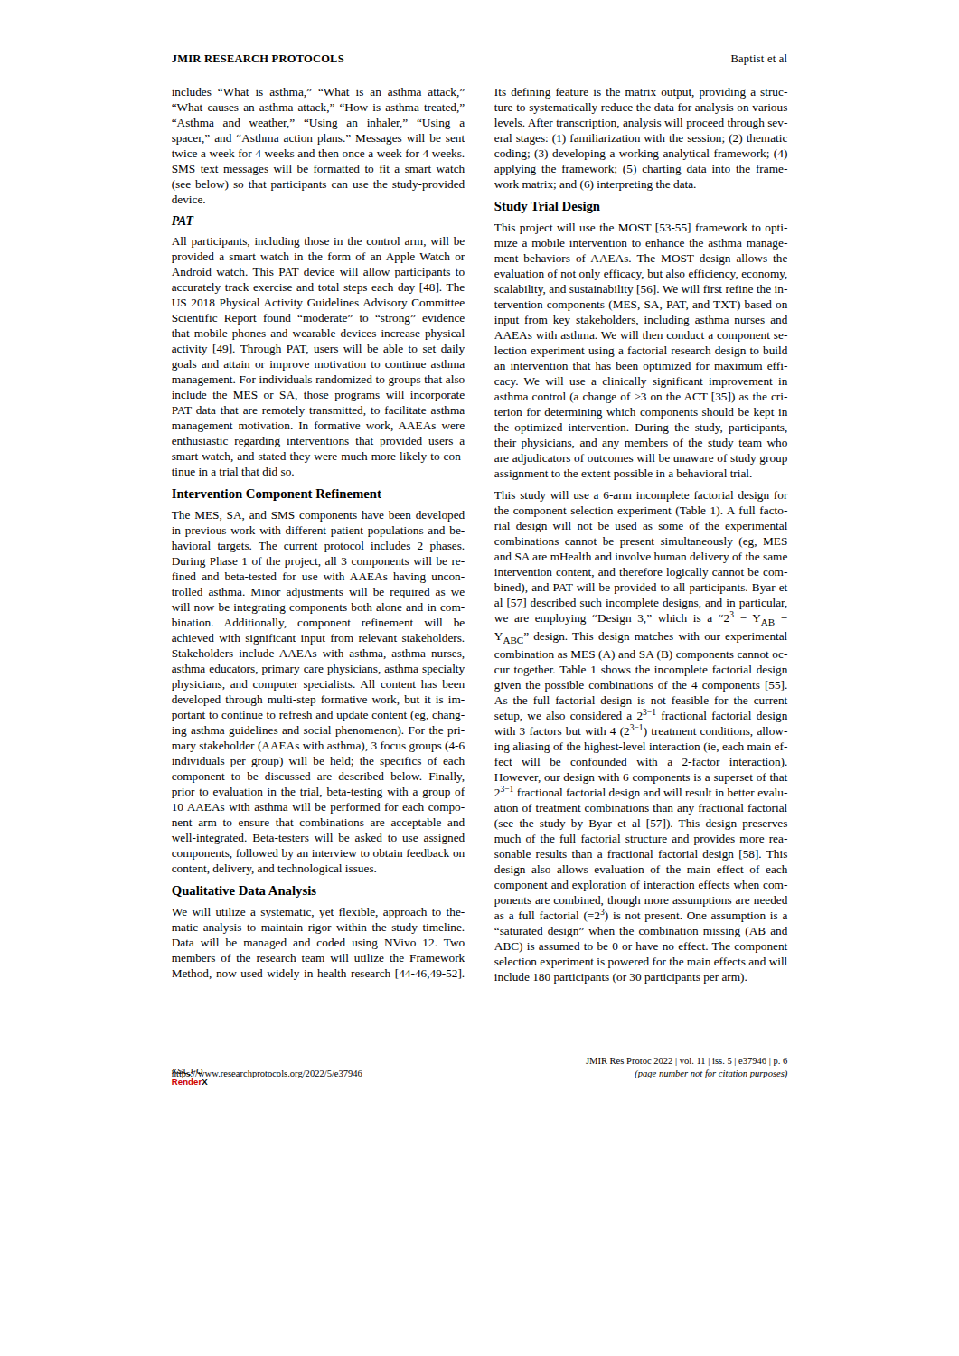JMIR Research Protocols Baptist et al
includes “What is asthma,” “What is an asthma attack,” “What causes an asthma attack,” “How is asthma treated,” “Asthma and weather,” “Using an inhaler,” “Using a spacer,” and “Asthma action plans.” Messages will be sent twice a week for 4 weeks and then once a week for 4 weeks. SMS text messages will be formatted to fit a smart watch (see below) so that participants can use the study-provided device.
PAT
All participants, including those in the control arm, will be provided a smart watch in the form of an Apple Watch or Android watch. This PAT device will allow participants to accurately track exercise and total steps each day [48]. The US 2018 Physical Activity Guidelines Advisory Committee Scientific Report found “moderate” to “strong” evidence that mobile phones and wearable devices increase physical activity [49]. Through PAT, users will be able to set daily goals and attain or improve motivation to continue asthma management. For individuals randomized to groups that also include the MES or SA, those programs will incorporate PAT data that are remotely transmitted, to facilitate asthma management motivation. In formative work, AAEAs were enthusiastic regarding interventions that provided users a smart watch, and stated they were much more likely to continue in a trial that did so.
Intervention Component Refinement
The MES, SA, and SMS components have been developed in previous work with different patient populations and behavioral targets. The current protocol includes 2 phases. During Phase 1 of the project, all 3 components will be refined and beta-tested for use with AAEAs having uncontrolled asthma. Minor adjustments will be required as we will now be integrating components both alone and in combination. Additionally, component refinement will be achieved with significant input from relevant stakeholders. Stakeholders include AAEAs with asthma, asthma nurses, asthma educators, primary care physicians, asthma specialty physicians, and computer specialists. All content has been developed through multi-step formative work, but it is important to continue to refresh and update content (eg, changing asthma guidelines and social phenomenon). For the primary stakeholder (AAEAs with asthma), 3 focus groups (4-6 individuals per group) will be held; the specifics of each component to be discussed are described below. Finally, prior to evaluation in the trial, beta-testing with a group of 10 AAEAs with asthma will be performed for each component arm to ensure that combinations are acceptable and well-integrated. Beta-testers will be asked to use assigned components, followed by an interview to obtain feedback on content, delivery, and technological issues.
Qualitative Data Analysis
We will utilize a systematic, yet flexible, approach to thematic analysis to maintain rigor within the study timeline. Data will be managed and coded using NVivo 12. Two members of the research team will utilize the Framework Method, now used widely in health research [44-46,49-52]. Its defining feature is the matrix output, providing a structure to systematically reduce the data for analysis on various levels. After transcription, analysis will proceed through several stages: (1) familiarization with the session; (2) thematic coding; (3) developing a working analytical framework; (4) applying the framework; (5) charting data into the framework matrix; and (6) interpreting the data.
Study Trial Design
This project will use the MOST [53-55] framework to optimize a mobile intervention to enhance the asthma management behaviors of AAEAs. The MOST design allows the evaluation of not only efficacy, but also efficiency, economy, scalability, and sustainability [56]. We will first refine the intervention components (MES, SA, PAT, and TXT) based on input from key stakeholders, including asthma nurses and AAEAs with asthma. We will then conduct a component selection experiment using a factorial research design to build an intervention that has been optimized for maximum efficacy. We will use a clinically significant improvement in asthma control (a change of ≥3 on the ACT [35]) as the criterion for determining which components should be kept in the optimized intervention. During the study, participants, their physicians, and any members of the study team who are adjudicators of outcomes will be unaware of study group assignment to the extent possible in a behavioral trial.
This study will use a 6-arm incomplete factorial design for the component selection experiment (Table 1). A full factorial design will not be used as some of the experimental combinations cannot be present simultaneously (eg, MES and SA are mHealth and involve human delivery of the same intervention content, and therefore logically cannot be combined), and PAT will be provided to all participants. Byar et al [57] described such incomplete designs, and in particular, we are employing “Design 3,” which is a “23 − YAB − YABC” design. This design matches with our experimental combination as MES (A) and SA (B) components cannot occur together. Table 1 shows the incomplete factorial design given the possible combinations of the 4 components [55]. As the full factorial design is not feasible for the current setup, we also considered a 23−1 fractional factorial design with 3 factors but with 4 (23−1) treatment conditions, allowing aliasing of the highest-level interaction (ie, each main effect will be confounded with a 2-factor interaction). However, our design with 6 components is a superset of that 23−1 fractional factorial design and will result in better evaluation of treatment combinations than any fractional factorial (see the study by Byar et al [57]). This design preserves much of the full factorial structure and provides more reasonable results than a fractional factorial design [58]. This design also allows evaluation of the main effect of each component and exploration of interaction effects when components are combined, though more assumptions are needed as a full factorial (=23) is not present. One assumption is a “saturated design” when the combination missing (AB and ABC) is assumed to be 0 or have no effect. The component selection experiment is powered for the main effects and will include 180 participants (or 30 participants per arm).
https://www.researchprotocols.org/2022/5/e37946
JMIR Res Protoc 2022 | vol. 11 | iss. 5 | e37946 | p. 6
(page number not for citation purposes)
XSL•FO
Render X